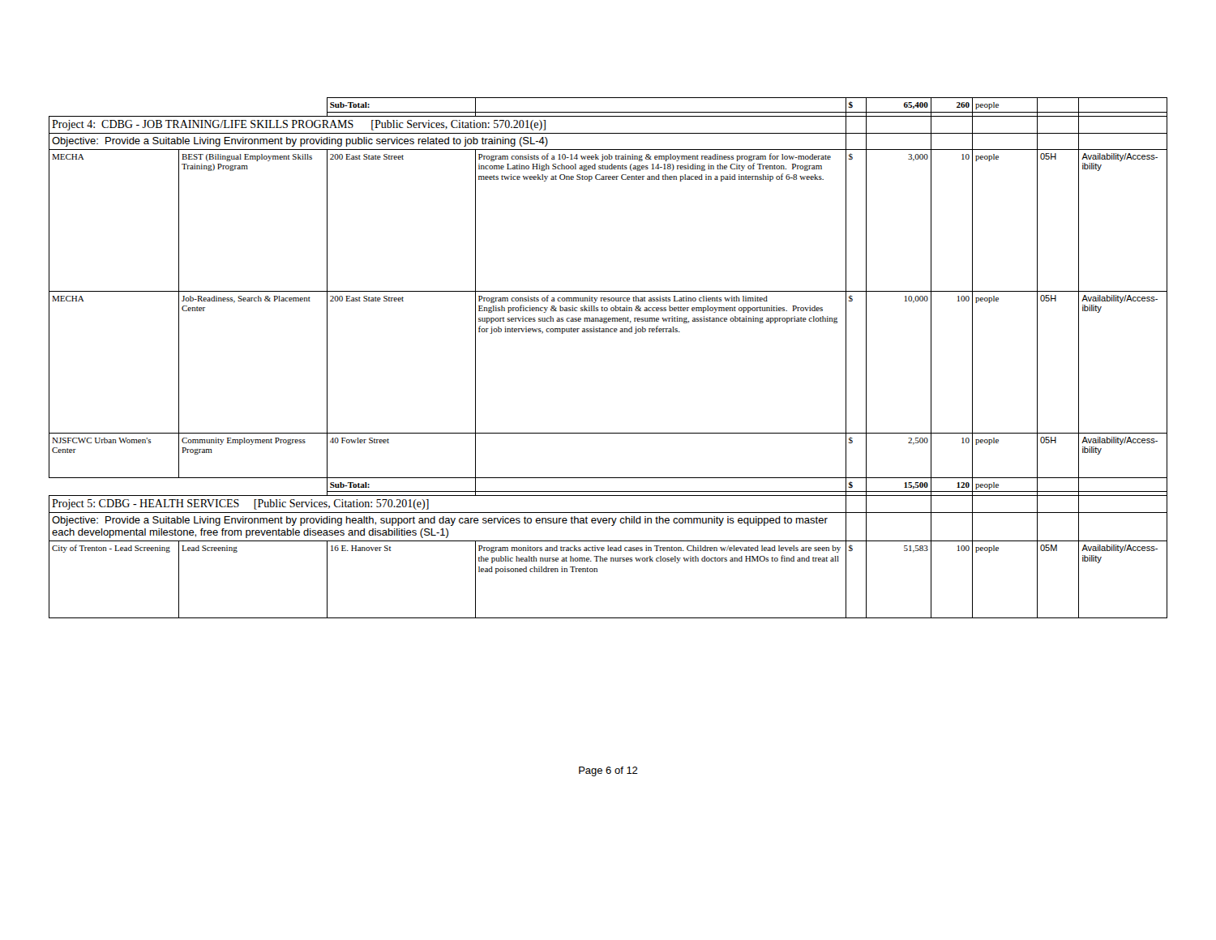| | | Sub-Total: | | $ | 65,400 | 260 | people | | |
| Project 4: CDBG - JOB TRAINING/LIFE SKILLS PROGRAMS [Public Services, Citation: 570.201(e)] | | | | | | |
| Objective: Provide a Suitable Living Environment by providing public services related to job training (SL-4) | | | | | | |
| MECHA | BEST (Bilingual Employment Skills Training) Program | 200 East State Street | Program consists of a 10-14 week job training & employment readiness program for low-moderate income Latino High School aged students (ages 14-18) residing in the City of Trenton. Program meets twice weekly at One Stop Career Center and then placed in a paid internship of 6-8 weeks. | $ | 3,000 | 10 | people | 05H | Availability/Access- ibility |
| MECHA | Job-Readiness, Search & Placement Center | 200 East State Street | Program consists of a community resource that assists Latino clients with limited English proficiency & basic skills to obtain & access better employment opportunities. Provides support services such as case management, resume writing, assistance obtaining appropriate clothing for job interviews, computer assistance and job referrals. | $ | 10,000 | 100 | people | 05H | Availability/Access- ibility |
| NJSFCWC Urban Women's Center | Community Employment Progress Program | 40 Fowler Street | | $ | 2,500 | 10 | people | 05H | Availability/Access- ibility |
| | | Sub-Total: | | $ | 15,500 | 120 | people | | |
| Project 5: CDBG - HEALTH SERVICES [Public Services, Citation: 570.201(e)] | | | | | | |
| Objective: Provide a Suitable Living Environment by providing health, support and day care services to ensure that every child in the community is equipped to master each developmental milestone, free from preventable diseases and disabilities (SL-1) | | | | | | |
| City of Trenton - Lead Screening | Lead Screening | 16 E. Hanover St | Program monitors and tracks active lead cases in Trenton. Children w/elevated lead levels are seen by the public health nurse at home. The nurses work closely with doctors and HMOs to find and treat all lead poisoned children in Trenton | $ | 51,583 | 100 | people | 05M | Availability/Access- ibility |
Page 6 of 12